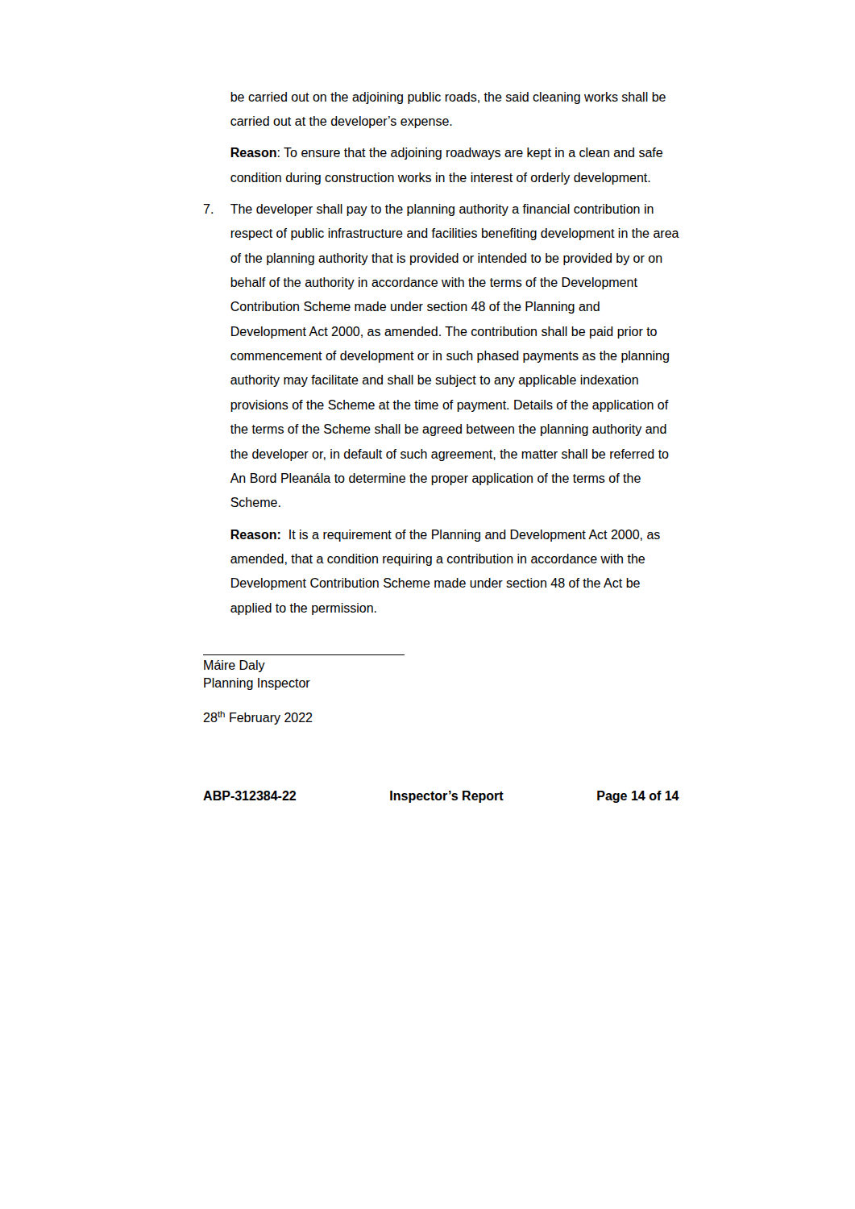be carried out on the adjoining public roads, the said cleaning works shall be carried out at the developer’s expense.
Reason: To ensure that the adjoining roadways are kept in a clean and safe condition during construction works in the interest of orderly development.
The developer shall pay to the planning authority a financial contribution in respect of public infrastructure and facilities benefiting development in the area of the planning authority that is provided or intended to be provided by or on behalf of the authority in accordance with the terms of the Development Contribution Scheme made under section 48 of the Planning and Development Act 2000, as amended. The contribution shall be paid prior to commencement of development or in such phased payments as the planning authority may facilitate and shall be subject to any applicable indexation provisions of the Scheme at the time of payment. Details of the application of the terms of the Scheme shall be agreed between the planning authority and the developer or, in default of such agreement, the matter shall be referred to An Bord Pleanála to determine the proper application of the terms of the Scheme.
Reason: It is a requirement of the Planning and Development Act 2000, as amended, that a condition requiring a contribution in accordance with the Development Contribution Scheme made under section 48 of the Act be applied to the permission.
Máire Daly
Planning Inspector
28th February 2022
ABP-312384-22 Inspector’s Report Page 14 of 14